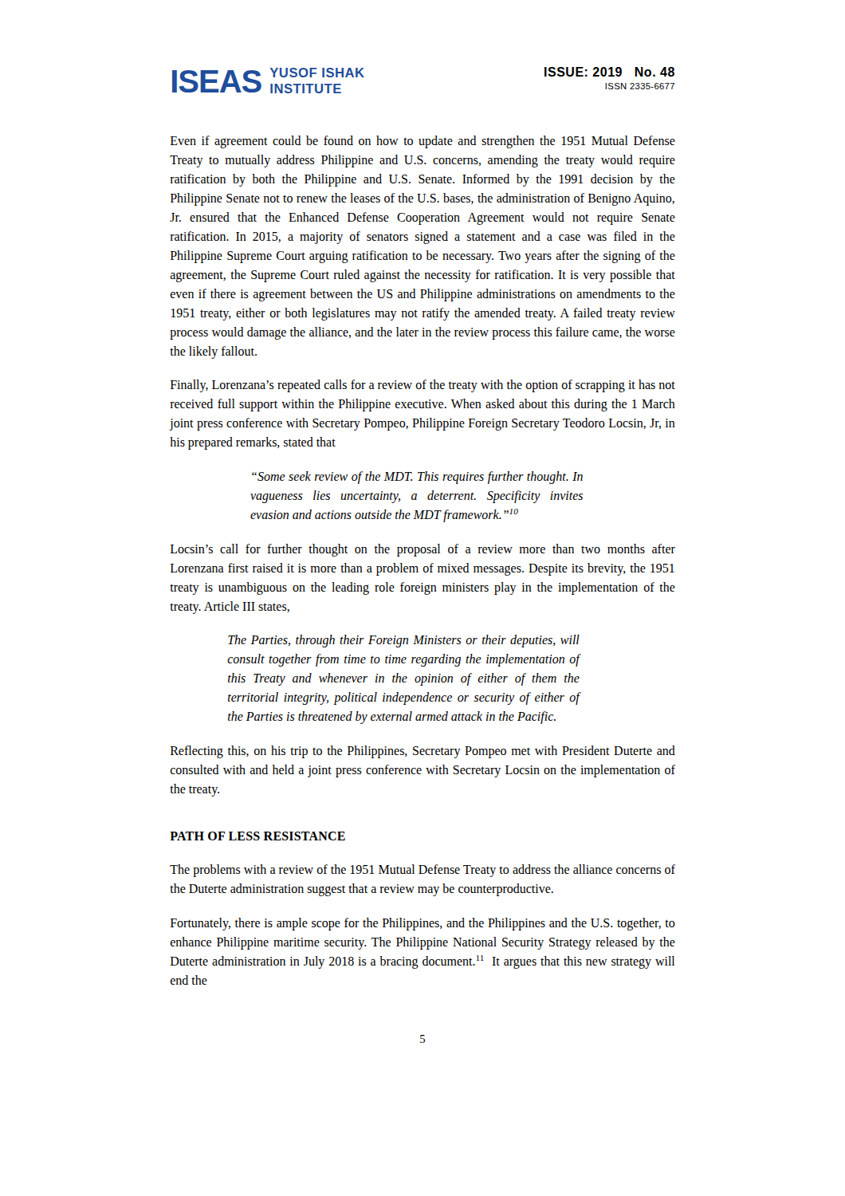ISEAS
YUSOF ISHAK
INSTITUTE
ISSUE: 2019 No. 48
ISSN 2335-6677
Even if agreement could be found on how to update and strengthen the 1951 Mutual Defense Treaty to mutually address Philippine and U.S. concerns, amending the treaty would require ratification by both the Philippine and U.S. Senate. Informed by the 1991 decision by the Philippine Senate not to renew the leases of the U.S. bases, the administration of Benigno Aquino, Jr. ensured that the Enhanced Defense Cooperation Agreement would not require Senate ratification. In 2015, a majority of senators signed a statement and a case was filed in the Philippine Supreme Court arguing ratification to be necessary. Two years after the signing of the agreement, the Supreme Court ruled against the necessity for ratification. It is very possible that even if there is agreement between the US and Philippine administrations on amendments to the 1951 treaty, either or both legislatures may not ratify the amended treaty. A failed treaty review process would damage the alliance, and the later in the review process this failure came, the worse the likely fallout.
Finally, Lorenzana’s repeated calls for a review of the treaty with the option of scrapping it has not received full support within the Philippine executive. When asked about this during the 1 March joint press conference with Secretary Pompeo, Philippine Foreign Secretary Teodoro Locsin, Jr, in his prepared remarks, stated that
“Some seek review of the MDT. This requires further thought. In vagueness lies uncertainty, a deterrent. Specificity invites evasion and actions outside the MDT framework.”10
Locsin’s call for further thought on the proposal of a review more than two months after Lorenzana first raised it is more than a problem of mixed messages. Despite its brevity, the 1951 treaty is unambiguous on the leading role foreign ministers play in the implementation of the treaty. Article III states,
The Parties, through their Foreign Ministers or their deputies, will consult together from time to time regarding the implementation of this Treaty and whenever in the opinion of either of them the territorial integrity, political independence or security of either of the Parties is threatened by external armed attack in the Pacific.
Reflecting this, on his trip to the Philippines, Secretary Pompeo met with President Duterte and consulted with and held a joint press conference with Secretary Locsin on the implementation of the treaty.
PATH OF LESS RESISTANCE
The problems with a review of the 1951 Mutual Defense Treaty to address the alliance concerns of the Duterte administration suggest that a review may be counterproductive.
Fortunately, there is ample scope for the Philippines, and the Philippines and the U.S. together, to enhance Philippine maritime security. The Philippine National Security Strategy released by the Duterte administration in July 2018 is a bracing document.11 It argues that this new strategy will end the
5